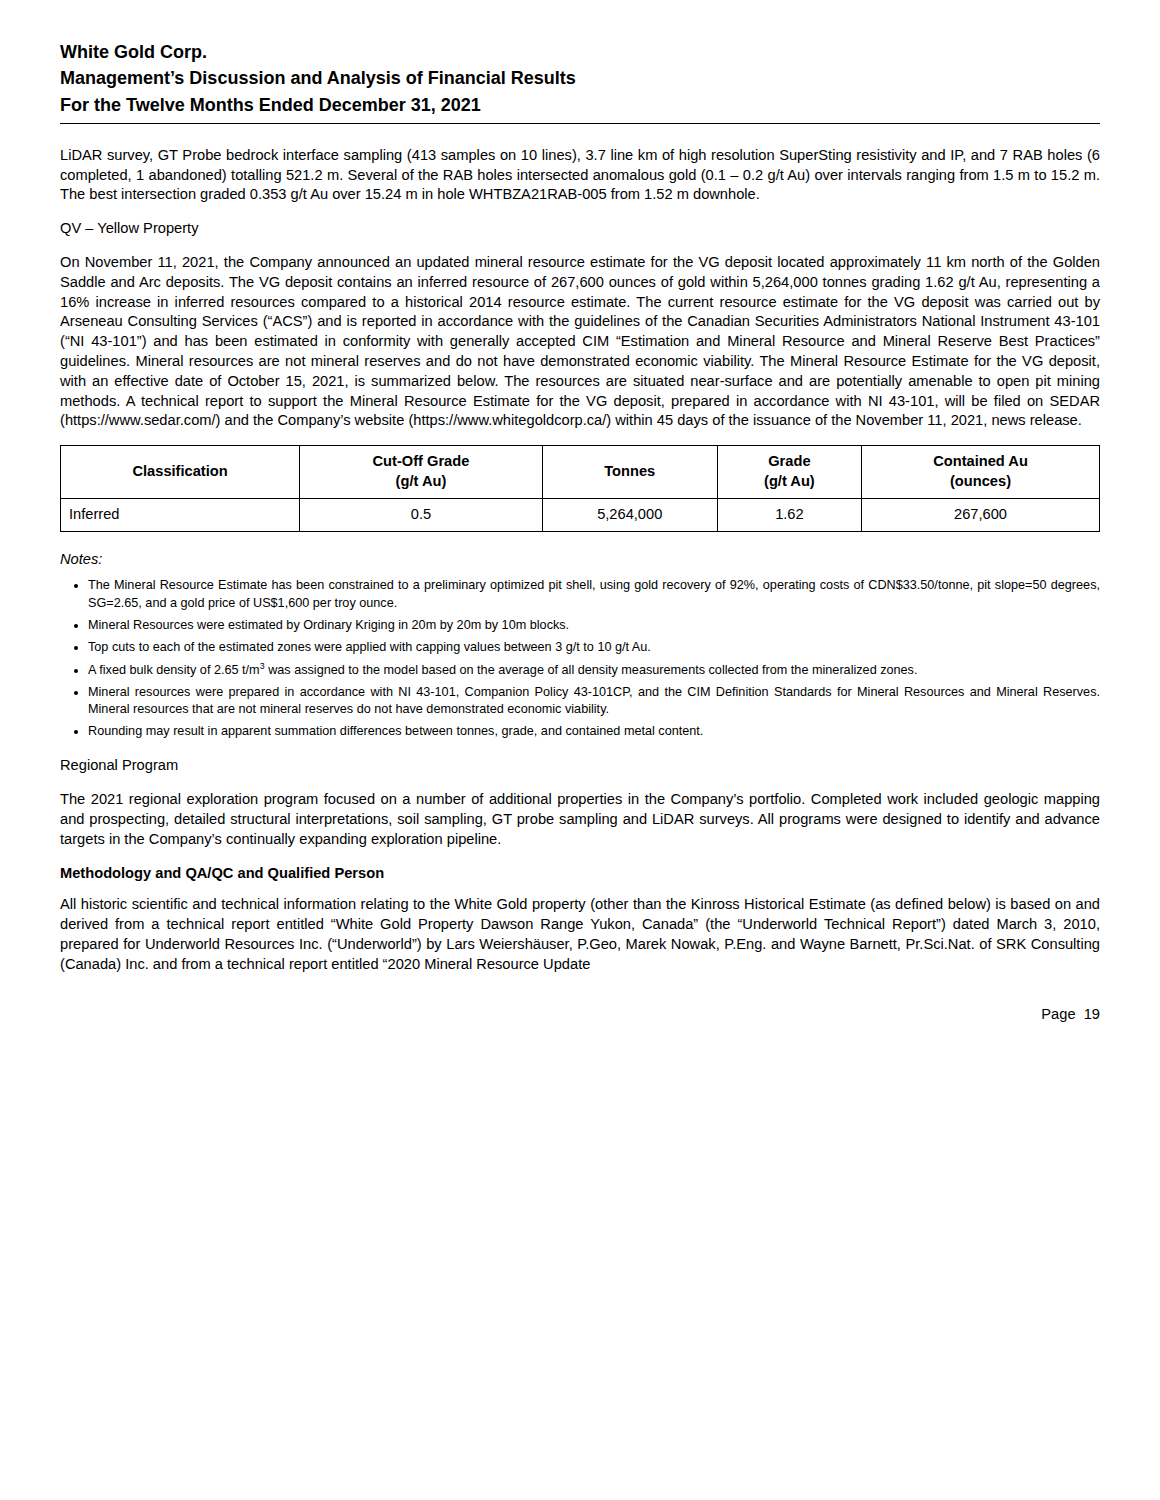White Gold Corp.
Management’s Discussion and Analysis of Financial Results
For the Twelve Months Ended December 31, 2021
LiDAR survey, GT Probe bedrock interface sampling (413 samples on 10 lines), 3.7 line km of high resolution SuperSting resistivity and IP, and 7 RAB holes (6 completed, 1 abandoned) totalling 521.2 m. Several of the RAB holes intersected anomalous gold (0.1 – 0.2 g/t Au) over intervals ranging from 1.5 m to 15.2 m. The best intersection graded 0.353 g/t Au over 15.24 m in hole WHTBZA21RAB-005 from 1.52 m downhole.
QV – Yellow Property
On November 11, 2021, the Company announced an updated mineral resource estimate for the VG deposit located approximately 11 km north of the Golden Saddle and Arc deposits. The VG deposit contains an inferred resource of 267,600 ounces of gold within 5,264,000 tonnes grading 1.62 g/t Au, representing a 16% increase in inferred resources compared to a historical 2014 resource estimate. The current resource estimate for the VG deposit was carried out by Arseneau Consulting Services (“ACS”) and is reported in accordance with the guidelines of the Canadian Securities Administrators National Instrument 43-101 (“NI 43-101”) and has been estimated in conformity with generally accepted CIM “Estimation and Mineral Resource and Mineral Reserve Best Practices” guidelines. Mineral resources are not mineral reserves and do not have demonstrated economic viability. The Mineral Resource Estimate for the VG deposit, with an effective date of October 15, 2021, is summarized below. The resources are situated near-surface and are potentially amenable to open pit mining methods. A technical report to support the Mineral Resource Estimate for the VG deposit, prepared in accordance with NI 43-101, will be filed on SEDAR (https://www.sedar.com/) and the Company’s website (https://www.whitegoldcorp.ca/) within 45 days of the issuance of the November 11, 2021, news release.
| Classification | Cut-Off Grade (g/t Au) | Tonnes | Grade (g/t Au) | Contained Au (ounces) |
| --- | --- | --- | --- | --- |
| Inferred | 0.5 | 5,264,000 | 1.62 | 267,600 |
Notes:
The Mineral Resource Estimate has been constrained to a preliminary optimized pit shell, using gold recovery of 92%, operating costs of CDN$33.50/tonne, pit slope=50 degrees, SG=2.65, and a gold price of US$1,600 per troy ounce.
Mineral Resources were estimated by Ordinary Kriging in 20m by 20m by 10m blocks.
Top cuts to each of the estimated zones were applied with capping values between 3 g/t to 10 g/t Au.
A fixed bulk density of 2.65 t/m3 was assigned to the model based on the average of all density measurements collected from the mineralized zones.
Mineral resources were prepared in accordance with NI 43-101, Companion Policy 43-101CP, and the CIM Definition Standards for Mineral Resources and Mineral Reserves. Mineral resources that are not mineral reserves do not have demonstrated economic viability.
Rounding may result in apparent summation differences between tonnes, grade, and contained metal content.
Regional Program
The 2021 regional exploration program focused on a number of additional properties in the Company’s portfolio. Completed work included geologic mapping and prospecting, detailed structural interpretations, soil sampling, GT probe sampling and LiDAR surveys. All programs were designed to identify and advance targets in the Company’s continually expanding exploration pipeline.
Methodology and QA/QC and Qualified Person
All historic scientific and technical information relating to the White Gold property (other than the Kinross Historical Estimate (as defined below) is based on and derived from a technical report entitled “White Gold Property Dawson Range Yukon, Canada” (the “Underworld Technical Report”) dated March 3, 2010, prepared for Underworld Resources Inc. (“Underworld”) by Lars Weiershäuser, P.Geo, Marek Nowak, P.Eng. and Wayne Barnett, Pr.Sci.Nat. of SRK Consulting (Canada) Inc. and from a technical report entitled “2020 Mineral Resource Update
Page 19